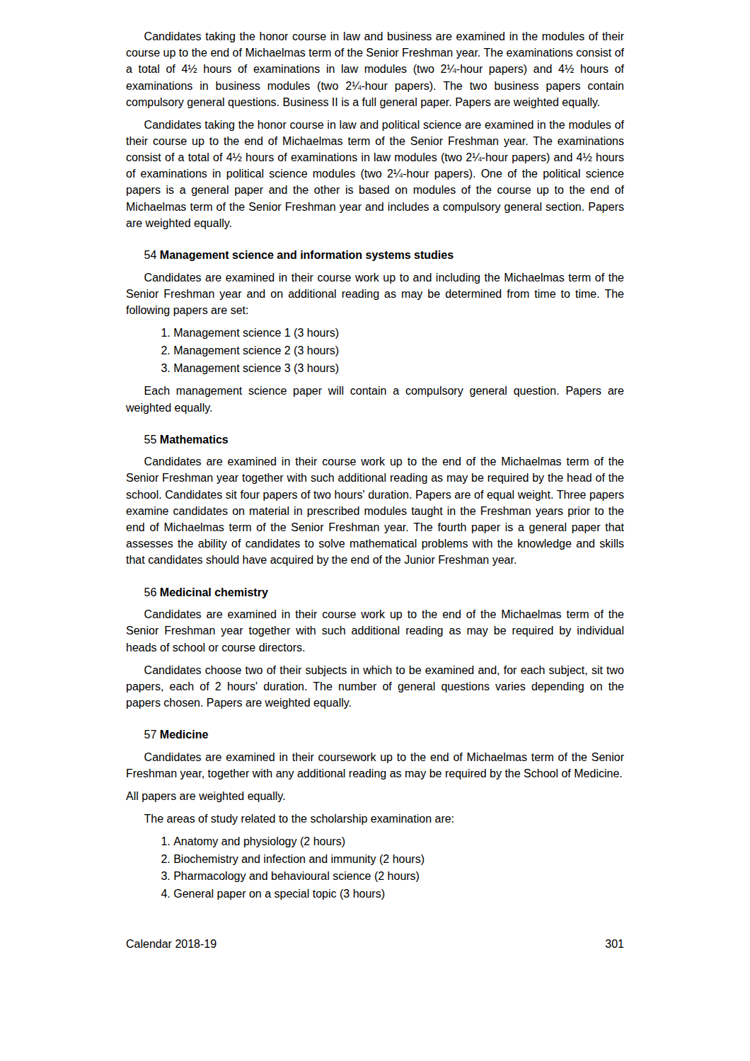Candidates taking the honor course in law and business are examined in the modules of their course up to the end of Michaelmas term of the Senior Freshman year. The examinations consist of a total of 4½ hours of examinations in law modules (two 2¼-hour papers) and 4½ hours of examinations in business modules (two 2¼-hour papers). The two business papers contain compulsory general questions. Business II is a full general paper. Papers are weighted equally.
Candidates taking the honor course in law and political science are examined in the modules of their course up to the end of Michaelmas term of the Senior Freshman year. The examinations consist of a total of 4½ hours of examinations in law modules (two 2¼-hour papers) and 4½ hours of examinations in political science modules (two 2¼-hour papers). One of the political science papers is a general paper and the other is based on modules of the course up to the end of Michaelmas term of the Senior Freshman year and includes a compulsory general section. Papers are weighted equally.
54 Management science and information systems studies
Candidates are examined in their course work up to and including the Michaelmas term of the Senior Freshman year and on additional reading as may be determined from time to time. The following papers are set:
Management science 1 (3 hours)
Management science 2 (3 hours)
Management science 3 (3 hours)
Each management science paper will contain a compulsory general question. Papers are weighted equally.
55 Mathematics
Candidates are examined in their course work up to the end of the Michaelmas term of the Senior Freshman year together with such additional reading as may be required by the head of the school. Candidates sit four papers of two hours' duration. Papers are of equal weight. Three papers examine candidates on material in prescribed modules taught in the Freshman years prior to the end of Michaelmas term of the Senior Freshman year. The fourth paper is a general paper that assesses the ability of candidates to solve mathematical problems with the knowledge and skills that candidates should have acquired by the end of the Junior Freshman year.
56 Medicinal chemistry
Candidates are examined in their course work up to the end of the Michaelmas term of the Senior Freshman year together with such additional reading as may be required by individual heads of school or course directors.
Candidates choose two of their subjects in which to be examined and, for each subject, sit two papers, each of 2 hours' duration. The number of general questions varies depending on the papers chosen. Papers are weighted equally.
57 Medicine
Candidates are examined in their coursework up to the end of Michaelmas term of the Senior Freshman year, together with any additional reading as may be required by the School of Medicine.
All papers are weighted equally.
The areas of study related to the scholarship examination are:
Anatomy and physiology (2 hours)
Biochemistry and infection and immunity (2 hours)
Pharmacology and behavioural science (2 hours)
General paper on a special topic (3 hours)
Calendar 2018-19 301